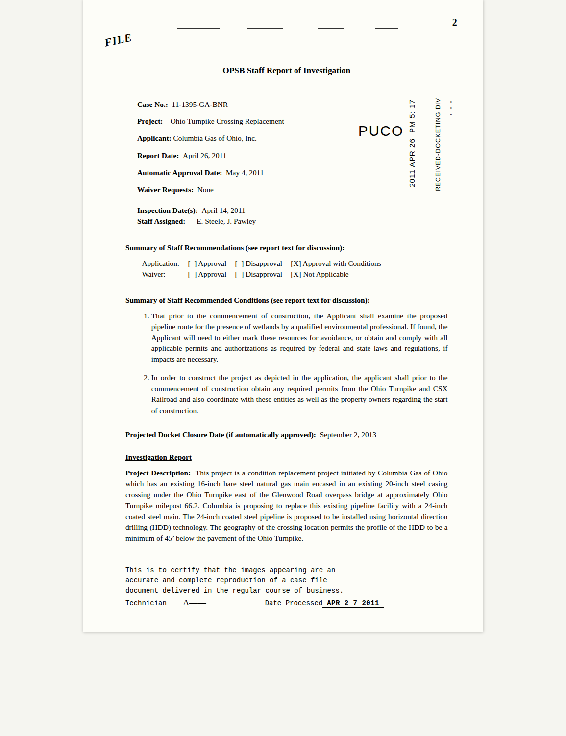2
FILE
OPSB Staff Report of Investigation
PUCO
2011 APR 26 PM 5: 17
RECEIVED-DOCKETING DIV
•
•
•
Case No.: 11-1395-GA-BNR
Project: Ohio Turnpike Crossing Replacement
Applicant: Columbia Gas of Ohio, Inc.
Report Date: April 26, 2011
Automatic Approval Date: May 4, 2011
Waiver Requests: None
Inspection Date(s): April 14, 2011
Staff Assigned: E. Steele, J. Pawley
Summary of Staff Recommendations (see report text for discussion):
| Application: | [ ] Approval | [ ] Disapproval | [X] Approval with Conditions |
| Waiver: | [ ] Approval | [ ] Disapproval | [X] Not Applicable |
Summary of Staff Recommended Conditions (see report text for discussion):
That prior to the commencement of construction, the Applicant shall examine the proposed pipeline route for the presence of wetlands by a qualified environmental professional. If found, the Applicant will need to either mark these resources for avoidance, or obtain and comply with all applicable permits and authorizations as required by federal and state laws and regulations, if impacts are necessary.
In order to construct the project as depicted in the application, the applicant shall prior to the commencement of construction obtain any required permits from the Ohio Turnpike and CSX Railroad and also coordinate with these entities as well as the property owners regarding the start of construction.
Projected Docket Closure Date (if automatically approved): September 2, 2013
Investigation Report
Project Description: This project is a condition replacement project initiated by Columbia Gas of Ohio which has an existing 16-inch bare steel natural gas main encased in an existing 20-inch steel casing crossing under the Ohio Turnpike east of the Glenwood Road overpass bridge at approximately Ohio Turnpike milepost 66.2. Columbia is proposing to replace this existing pipeline facility with a 24-inch coated steel main. The 24-inch coated steel pipeline is proposed to be installed using horizontal direction drilling (HDD) technology. The geography of the crossing location permits the profile of the HDD to be a minimum of 45’ below the pavement of the Ohio Turnpike.
This is to certify that the images appearing are an
accurate and complete reproduction of a case file
document delivered in the regular course of business.
TechnicianA—— Date Processed APR 2 7 2011